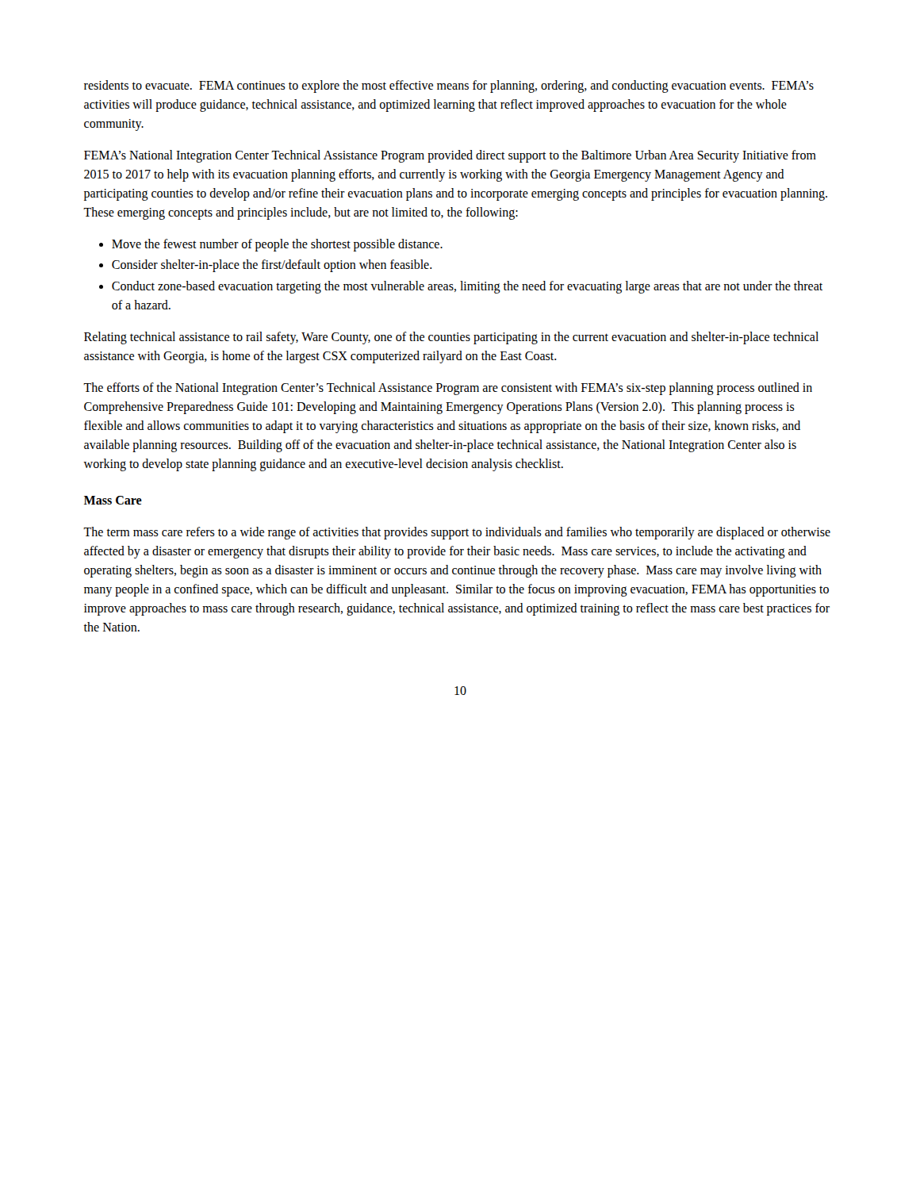residents to evacuate. FEMA continues to explore the most effective means for planning, ordering, and conducting evacuation events. FEMA’s activities will produce guidance, technical assistance, and optimized learning that reflect improved approaches to evacuation for the whole community.
FEMA’s National Integration Center Technical Assistance Program provided direct support to the Baltimore Urban Area Security Initiative from 2015 to 2017 to help with its evacuation planning efforts, and currently is working with the Georgia Emergency Management Agency and participating counties to develop and/or refine their evacuation plans and to incorporate emerging concepts and principles for evacuation planning. These emerging concepts and principles include, but are not limited to, the following:
Move the fewest number of people the shortest possible distance.
Consider shelter-in-place the first/default option when feasible.
Conduct zone-based evacuation targeting the most vulnerable areas, limiting the need for evacuating large areas that are not under the threat of a hazard.
Relating technical assistance to rail safety, Ware County, one of the counties participating in the current evacuation and shelter-in-place technical assistance with Georgia, is home of the largest CSX computerized railyard on the East Coast.
The efforts of the National Integration Center’s Technical Assistance Program are consistent with FEMA’s six-step planning process outlined in Comprehensive Preparedness Guide 101: Developing and Maintaining Emergency Operations Plans (Version 2.0). This planning process is flexible and allows communities to adapt it to varying characteristics and situations as appropriate on the basis of their size, known risks, and available planning resources. Building off of the evacuation and shelter-in-place technical assistance, the National Integration Center also is working to develop state planning guidance and an executive-level decision analysis checklist.
Mass Care
The term mass care refers to a wide range of activities that provides support to individuals and families who temporarily are displaced or otherwise affected by a disaster or emergency that disrupts their ability to provide for their basic needs. Mass care services, to include the activating and operating shelters, begin as soon as a disaster is imminent or occurs and continue through the recovery phase. Mass care may involve living with many people in a confined space, which can be difficult and unpleasant. Similar to the focus on improving evacuation, FEMA has opportunities to improve approaches to mass care through research, guidance, technical assistance, and optimized training to reflect the mass care best practices for the Nation.
10